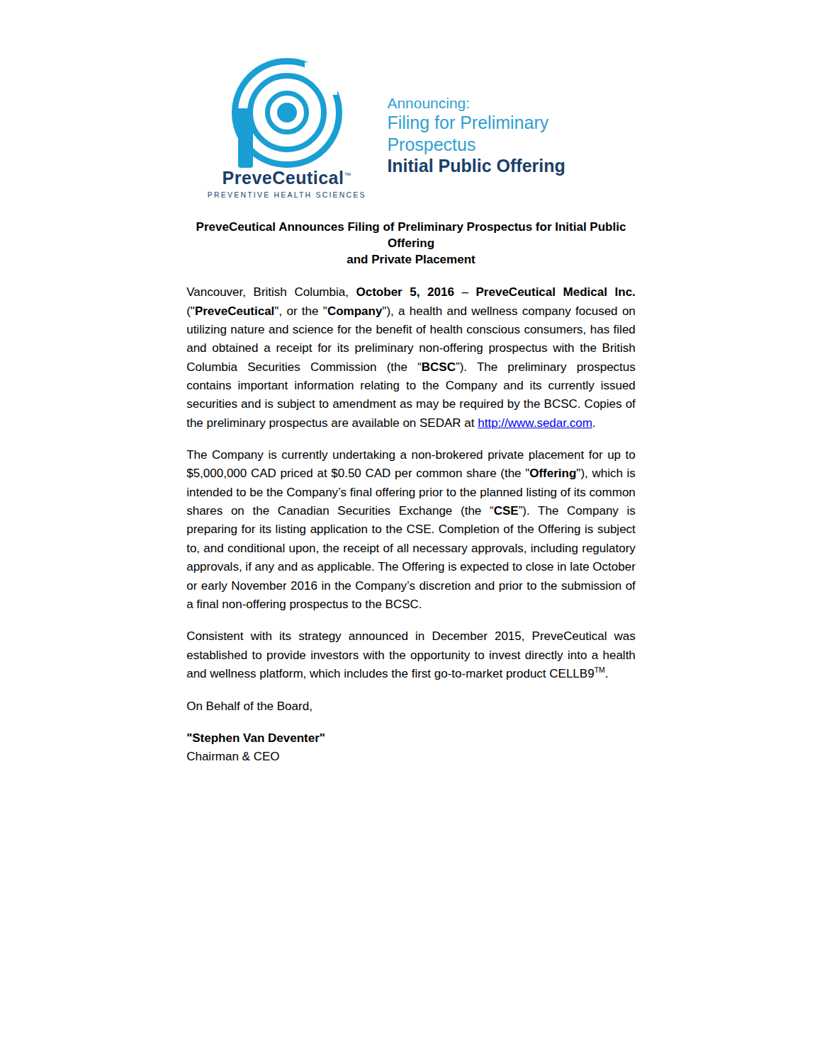PreveCeutical™
PREVENTIVE HEALTH SCIENCES
Announcing:
Filing for Preliminary Prospectus
Initial Public Offering
PreveCeutical Announces Filing of Preliminary Prospectus for Initial Public Offering
and Private Placement
Vancouver, British Columbia, October 5, 2016 – PreveCeutical Medical Inc. ("PreveCeutical", or the "Company"), a health and wellness company focused on utilizing nature and science for the benefit of health conscious consumers, has filed and obtained a receipt for its preliminary non-offering prospectus with the British Columbia Securities Commission (the “BCSC”). The preliminary prospectus contains important information relating to the Company and its currently issued securities and is subject to amendment as may be required by the BCSC. Copies of the preliminary prospectus are available on SEDAR at http://www.sedar.com.
The Company is currently undertaking a non-brokered private placement for up to $5,000,000 CAD priced at $0.50 CAD per common share (the "Offering"), which is intended to be the Company’s final offering prior to the planned listing of its common shares on the Canadian Securities Exchange (the “CSE”). The Company is preparing for its listing application to the CSE. Completion of the Offering is subject to, and conditional upon, the receipt of all necessary approvals, including regulatory approvals, if any and as applicable. The Offering is expected to close in late October or early November 2016 in the Company’s discretion and prior to the submission of a final non-offering prospectus to the BCSC.
Consistent with its strategy announced in December 2015, PreveCeutical was established to provide investors with the opportunity to invest directly into a health and wellness platform, which includes the first go-to-market product CELLB9TM.
On Behalf of the Board,
"Stephen Van Deventer"
Chairman & CEO